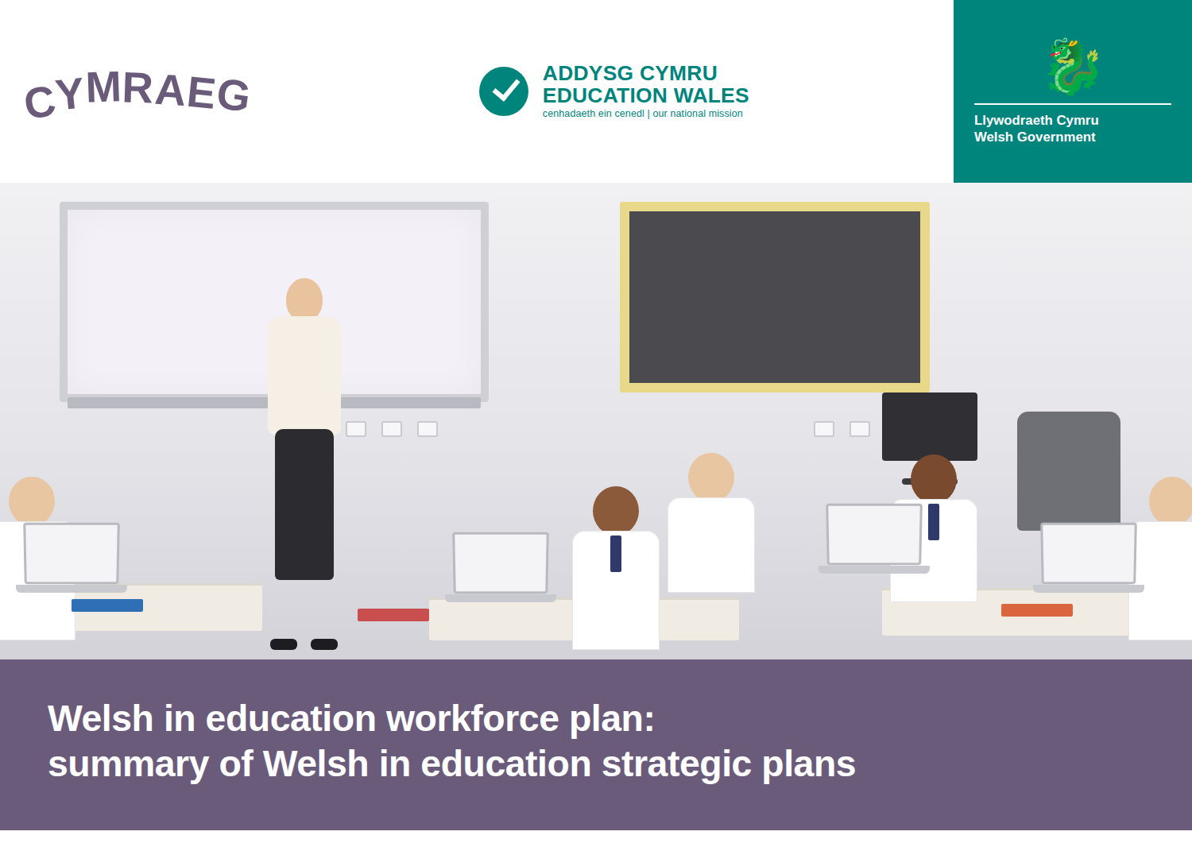CYMRAEG
ADDYSG CYMRU EDUCATION WALES cenhadaeth ein cenedl | our national mission
🐉
Llywodraeth Cymru
Welsh Government
Welsh in education workforce plan:
summary of Welsh in education strategic plans